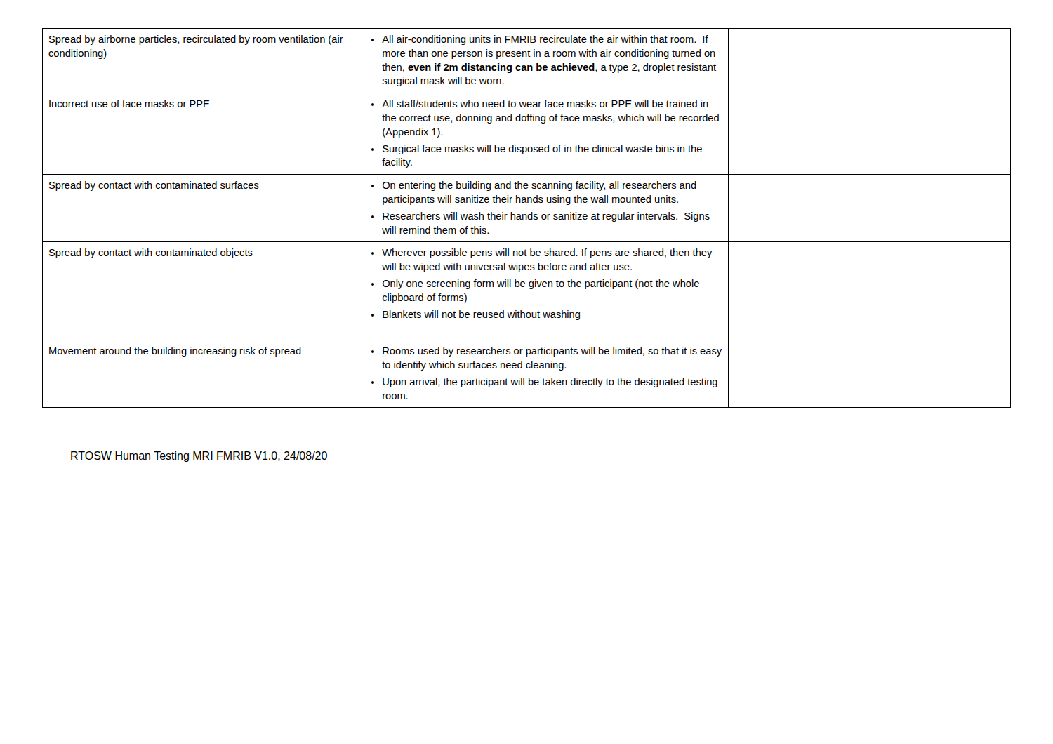| Spread by airborne particles, recirculated by room ventilation (air conditioning) | All air-conditioning units in FMRIB recirculate the air within that room. If more than one person is present in a room with air conditioning turned on then, even if 2m distancing can be achieved , a type 2, droplet resistant surgical mask will be worn. | |
| Incorrect use of face masks or PPE | All staff/students who need to wear face masks or PPE will be trained in the correct use, donning and doffing of face masks, which will be recorded (Appendix 1). Surgical face masks will be disposed of in the clinical waste bins in the facility. | |
| Spread by contact with contaminated surfaces | On entering the building and the scanning facility, all researchers and participants will sanitize their hands using the wall mounted units. Researchers will wash their hands or sanitize at regular intervals. Signs will remind them of this. | |
| Spread by contact with contaminated objects | Wherever possible pens will not be shared. If pens are shared, then they will be wiped with universal wipes before and after use. Only one screening form will be given to the participant (not the whole clipboard of forms) Blankets will not be reused without washing | |
| Movement around the building increasing risk of spread | Rooms used by researchers or participants will be limited, so that it is easy to identify which surfaces need cleaning. Upon arrival, the participant will be taken directly to the designated testing room. | |
RTOSW Human Testing MRI FMRIB V1.0, 24/08/20